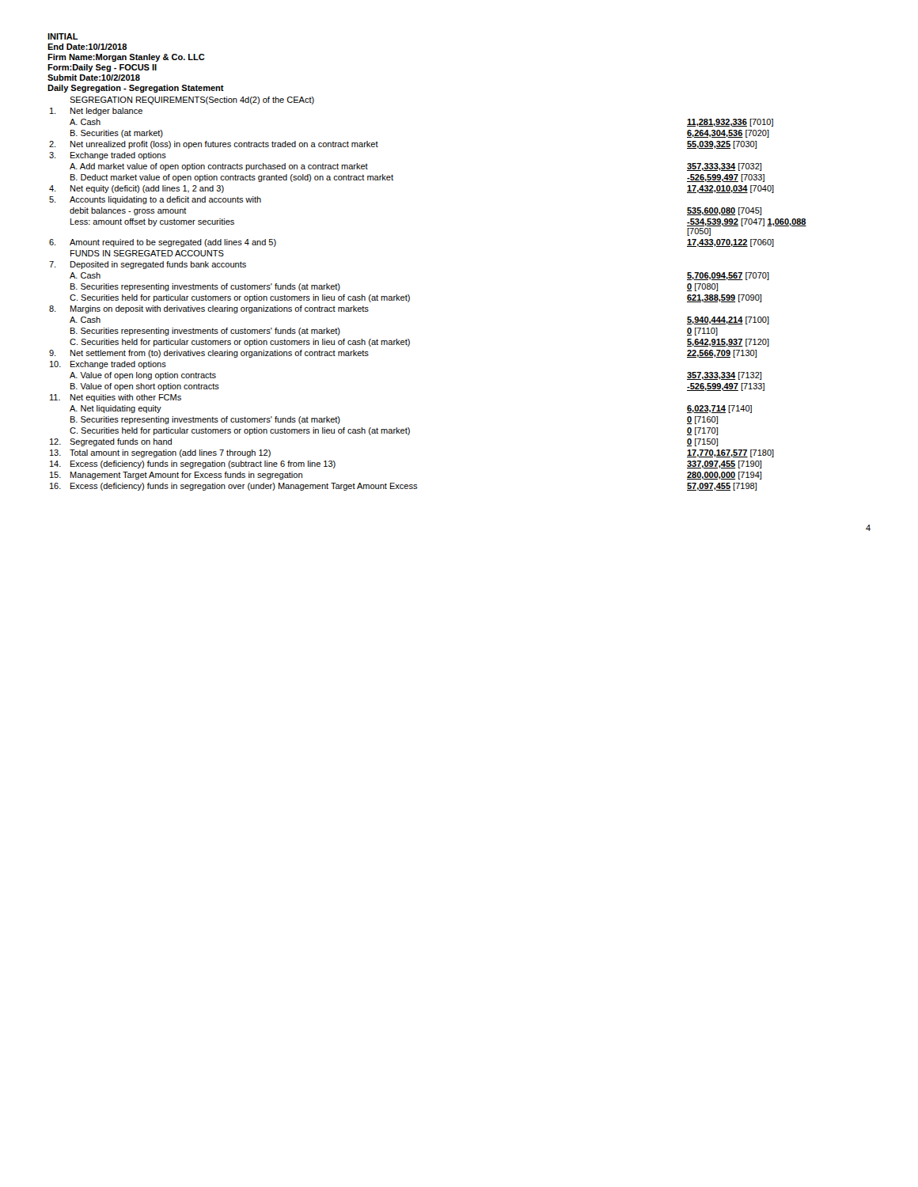INITIAL
End Date:10/1/2018
Firm Name:Morgan Stanley & Co. LLC
Form:Daily Seg - FOCUS II
Submit Date:10/2/2018
Daily Segregation - Segregation Statement
| | SEGREGATION REQUIREMENTS(Section 4d(2) of the CEAct) | |
| 1. | Net ledger balance | |
| | A. Cash | 11,281,932,336 [7010] |
| | B. Securities (at market) | 6,264,304,536 [7020] |
| 2. | Net unrealized profit (loss) in open futures contracts traded on a contract market | 55,039,325 [7030] |
| 3. | Exchange traded options | |
| | A. Add market value of open option contracts purchased on a contract market | 357,333,334 [7032] |
| | B. Deduct market value of open option contracts granted (sold) on a contract market | -526,599,497 [7033] |
| 4. | Net equity (deficit) (add lines 1, 2 and 3) | 17,432,010,034 [7040] |
| 5. | Accounts liquidating to a deficit and accounts with | |
| | debit balances - gross amount | 535,600,080 [7045] |
| | Less: amount offset by customer securities | -534,539,992 [7047] 1,060,088 [7050] |
| 6. | Amount required to be segregated (add lines 4 and 5) | 17,433,070,122 [7060] |
| | FUNDS IN SEGREGATED ACCOUNTS | |
| 7. | Deposited in segregated funds bank accounts | |
| | A. Cash | 5,706,094,567 [7070] |
| | B. Securities representing investments of customers' funds (at market) | 0 [7080] |
| | C. Securities held for particular customers or option customers in lieu of cash (at market) | 621,388,599 [7090] |
| 8. | Margins on deposit with derivatives clearing organizations of contract markets | |
| | A. Cash | 5,940,444,214 [7100] |
| | B. Securities representing investments of customers' funds (at market) | 0 [7110] |
| | C. Securities held for particular customers or option customers in lieu of cash (at market) | 5,642,915,937 [7120] |
| 9. | Net settlement from (to) derivatives clearing organizations of contract markets | 22,566,709 [7130] |
| 10. | Exchange traded options | |
| | A. Value of open long option contracts | 357,333,334 [7132] |
| | B. Value of open short option contracts | -526,599,497 [7133] |
| 11. | Net equities with other FCMs | |
| | A. Net liquidating equity | 6,023,714 [7140] |
| | B. Securities representing investments of customers' funds (at market) | 0 [7160] |
| | C. Securities held for particular customers or option customers in lieu of cash (at market) | 0 [7170] |
| 12. | Segregated funds on hand | 0 [7150] |
| 13. | Total amount in segregation (add lines 7 through 12) | 17,770,167,577 [7180] |
| 14. | Excess (deficiency) funds in segregation (subtract line 6 from line 13) | 337,097,455 [7190] |
| 15. | Management Target Amount for Excess funds in segregation | 280,000,000 [7194] |
| 16. | Excess (deficiency) funds in segregation over (under) Management Target Amount Excess | 57,097,455 [7198] |
4